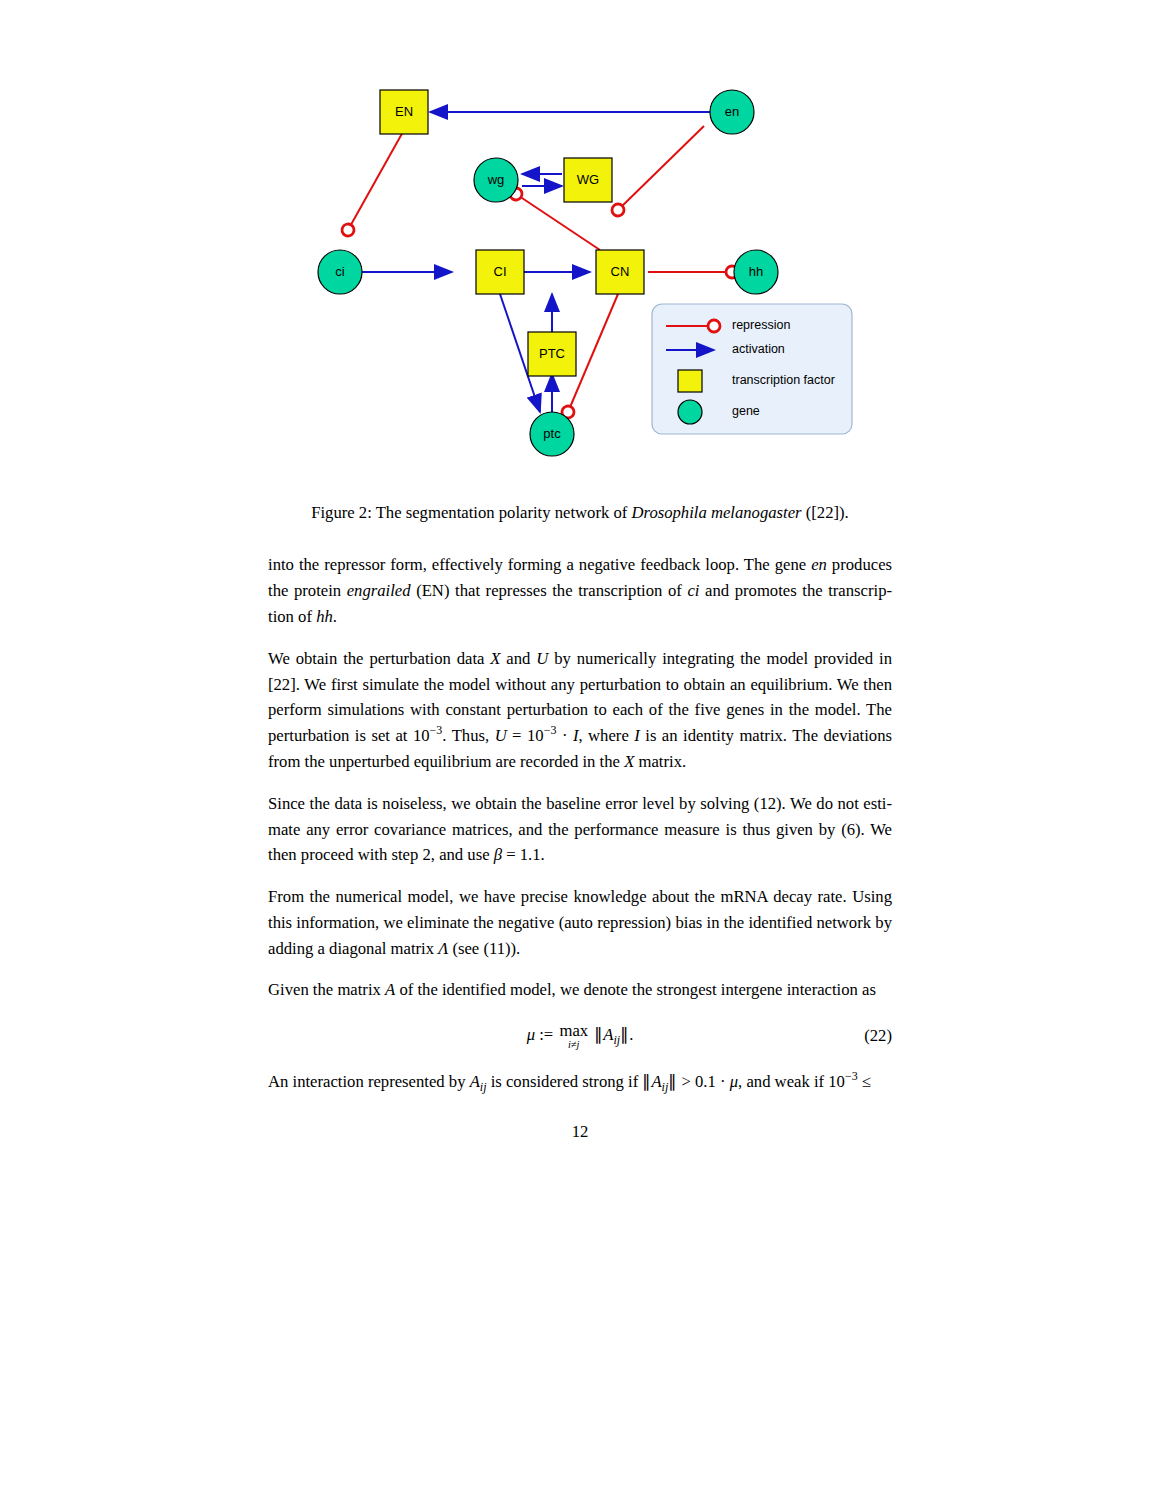EN en wg WG ci CI CN hh PTC ptc repression activation transcription factor gene
Figure 2: The segmentation polarity network of Drosophila melanogaster ([22]).
into the repressor form, effectively forming a negative feedback loop. The gene en produces the protein engrailed (EN) that represses the transcription of ci and promotes the transcription of hh.
We obtain the perturbation data X and U by numerically integrating the model provided in [22]. We first simulate the model without any perturbation to obtain an equilibrium. We then perform simulations with constant perturbation to each of the five genes in the model. The perturbation is set at 10−3. Thus, U = 10−3 · I, where I is an identity matrix. The deviations from the unperturbed equilibrium are recorded in the X matrix.
Since the data is noiseless, we obtain the baseline error level by solving (12). We do not estimate any error covariance matrices, and the performance measure is thus given by (6). We then proceed with step 2, and use β = 1.1.
From the numerical model, we have precise knowledge about the mRNA decay rate. Using this information, we eliminate the negative (auto repression) bias in the identified network by adding a diagonal matrix Λ (see (11)).
Given the matrix A of the identified model, we denote the strongest intergene interaction as
μ := max i≠j ∥Aij∥. (22)
An interaction represented by Aij is considered strong if ∥Aij∥ > 0.1 · μ, and weak if 10−3 ≤
12